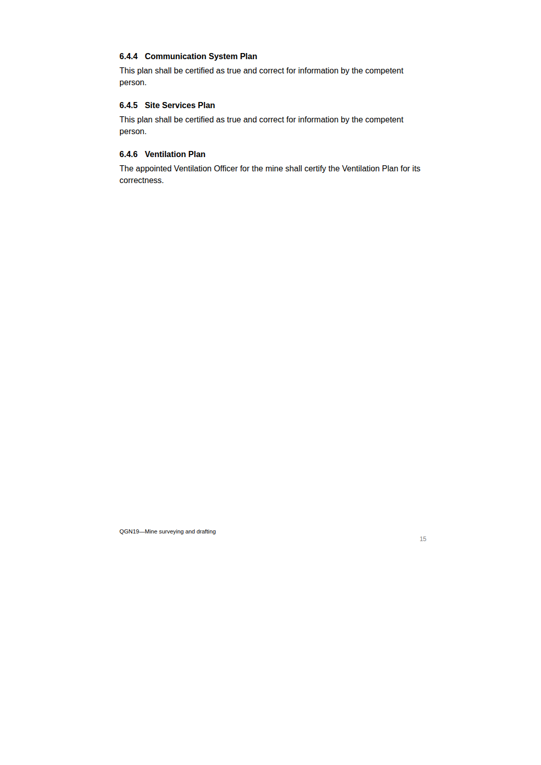6.4.4 Communication System Plan
This plan shall be certified as true and correct for information by the competent person.
6.4.5 Site Services Plan
This plan shall be certified as true and correct for information by the competent person.
6.4.6 Ventilation Plan
The appointed Ventilation Officer for the mine shall certify the Ventilation Plan for its correctness.
QGN19—Mine surveying and drafting
15